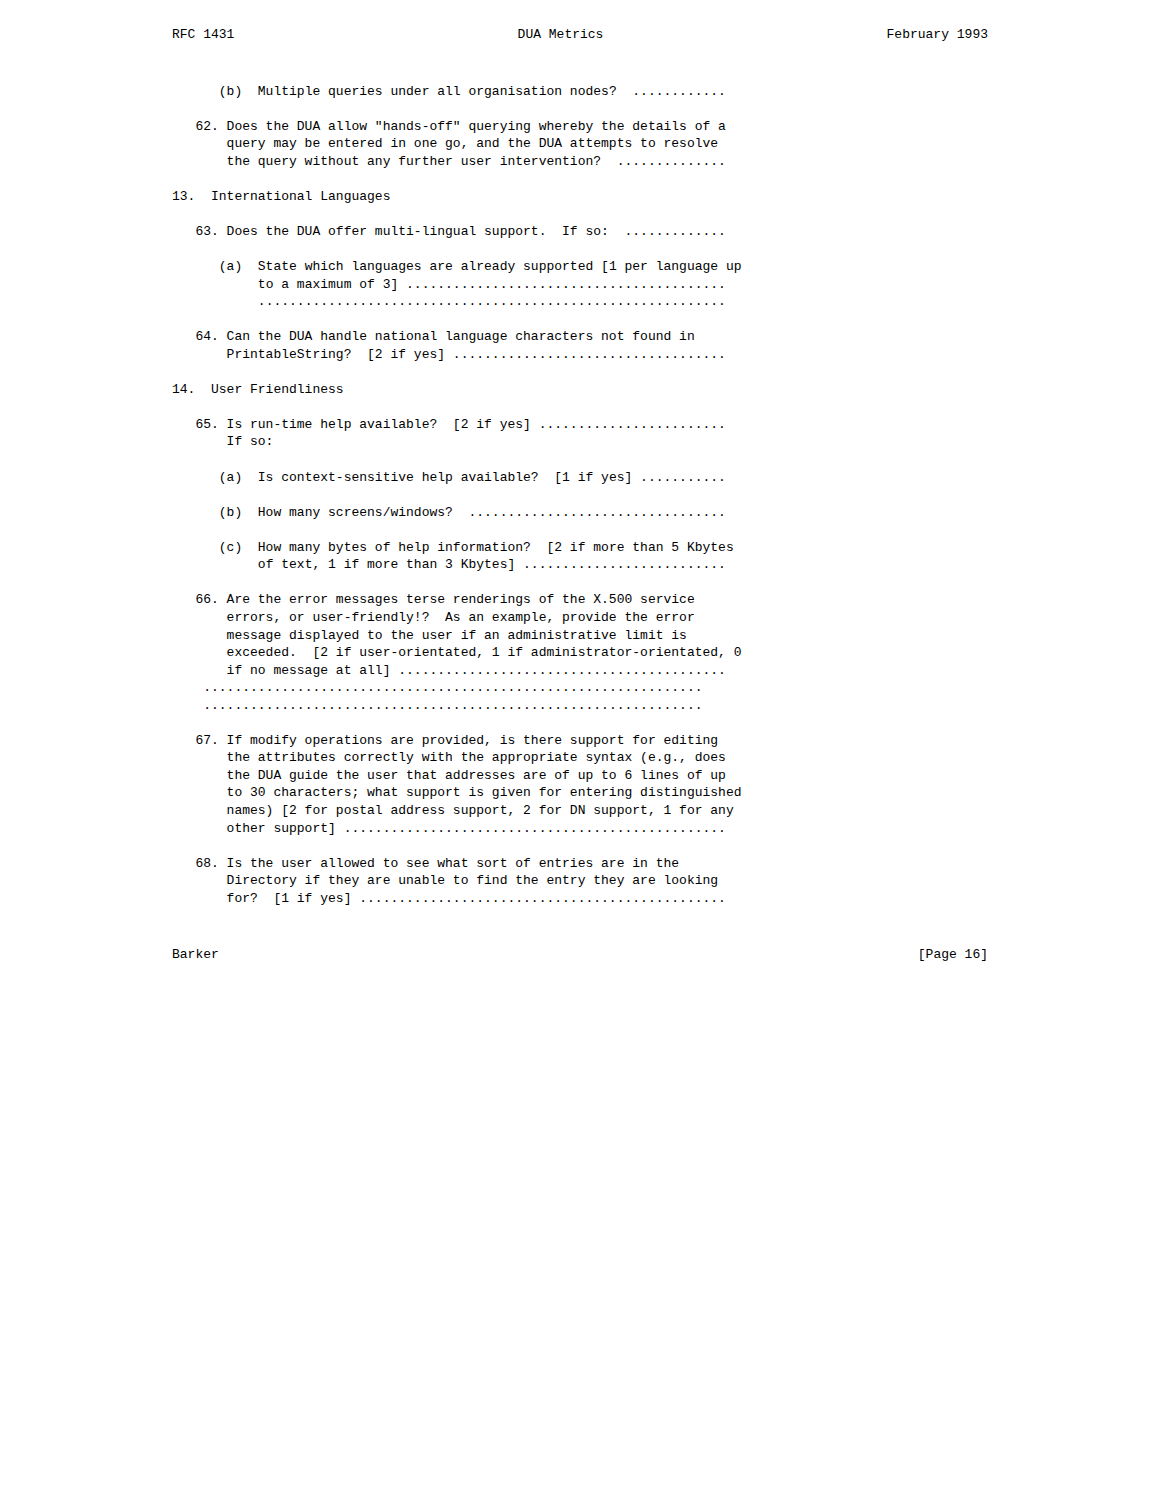RFC 1431 DUA Metrics February 1993
      (b)  Multiple queries under all organisation nodes?  ............

   62. Does the DUA allow "hands-off" querying whereby the details of a
       query may be entered in one go, and the DUA attempts to resolve
       the query without any further user intervention?  ..............

13.  International Languages

   63. Does the DUA offer multi-lingual support.  If so:  .............

      (a)  State which languages are already supported [1 per language up
           to a maximum of 3] .........................................
           ............................................................

   64. Can the DUA handle national language characters not found in
       PrintableString?  [2 if yes] ...................................

14.  User Friendliness

   65. Is run-time help available?  [2 if yes] ........................
       If so:

      (a)  Is context-sensitive help available?  [1 if yes] ...........

      (b)  How many screens/windows?  .................................

      (c)  How many bytes of help information?  [2 if more than 5 Kbytes
           of text, 1 if more than 3 Kbytes] ..........................

   66. Are the error messages terse renderings of the X.500 service
       errors, or user-friendly!?  As an example, provide the error
       message displayed to the user if an administrative limit is
       exceeded.  [2 if user-orientated, 1 if administrator-orientated, 0
       if no message at all] ..........................................
    ................................................................
    ................................................................

   67. If modify operations are provided, is there support for editing
       the attributes correctly with the appropriate syntax (e.g., does
       the DUA guide the user that addresses are of up to 6 lines of up
       to 30 characters; what support is given for entering distinguished
       names) [2 for postal address support, 2 for DN support, 1 for any
       other support] .................................................

   68. Is the user allowed to see what sort of entries are in the
       Directory if they are unable to find the entry they are looking
       for?  [1 if yes] ...............................................
Barker [Page 16]